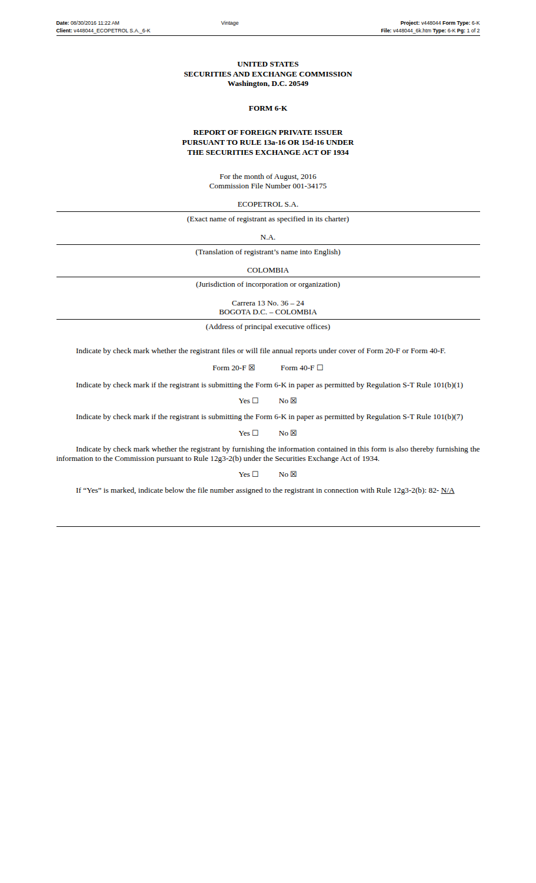| Date: 08/30/2016 11:22 AM | Vintage | Project: v448044 Form Type: 6-K |
| Client: v448044_ECOPETROL S.A._6-K | | File: v448044_6k.htm Type: 6-K Pg: 1 of 2 |
UNITED STATES
SECURITIES AND EXCHANGE COMMISSION
Washington, D.C. 20549
FORM 6-K
REPORT OF FOREIGN PRIVATE ISSUER
PURSUANT TO RULE 13a-16 OR 15d-16 UNDER
THE SECURITIES EXCHANGE ACT OF 1934
For the month of August, 2016
Commission File Number 001-34175
ECOPETROL S.A.
(Exact name of registrant as specified in its charter)
N.A.
(Translation of registrant’s name into English)
COLOMBIA
(Jurisdiction of incorporation or organization)
Carrera 13 No. 36 – 24
BOGOTA D.C. – COLOMBIA
(Address of principal executive offices)
Indicate by check mark whether the registrant files or will file annual reports under cover of Form 20-F or Form 40-F.
Form 20-F ☒ Form 40-F ☐
Indicate by check mark if the registrant is submitting the Form 6-K in paper as permitted by Regulation S-T Rule 101(b)(1)
Yes ☐ No ☒
Indicate by check mark if the registrant is submitting the Form 6-K in paper as permitted by Regulation S-T Rule 101(b)(7)
Yes ☐ No ☒
Indicate by check mark whether the registrant by furnishing the information contained in this form is also thereby furnishing the information to the Commission pursuant to Rule 12g3-2(b) under the Securities Exchange Act of 1934.
Yes ☐ No ☒
If “Yes” is marked, indicate below the file number assigned to the registrant in connection with Rule 12g3-2(b): 82- N/A